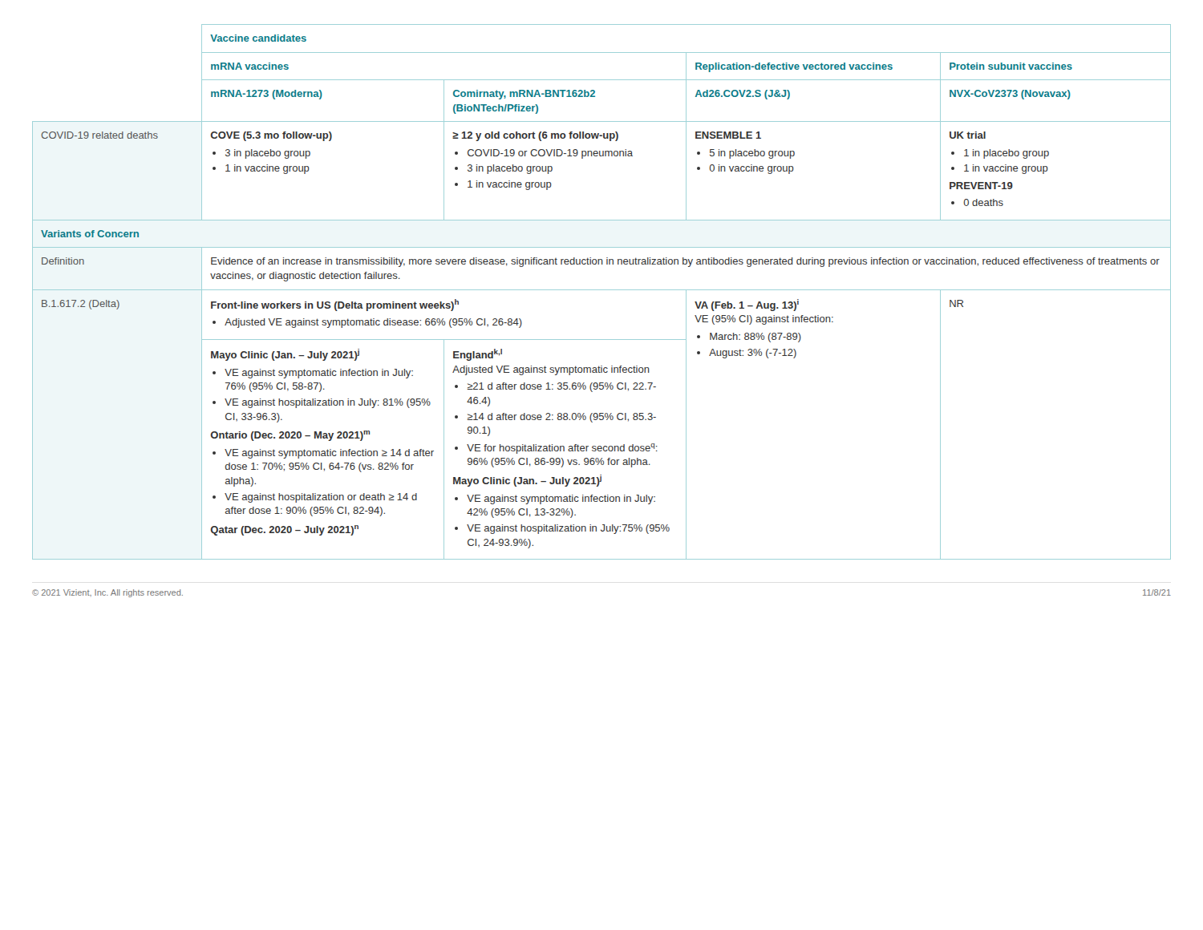| | Vaccine candidates |
| | mRNA vaccines | Replication-defective vectored vaccines | Protein subunit vaccines |
| | mRNA-1273 (Moderna) | Comirnaty, mRNA-BNT162b2 (BioNTech/Pfizer) | Ad26.COV2.S (J&J) | NVX-CoV2373 (Novavax) |
| COVID-19 related deaths | COVE (5.3 mo follow-up) 3 in placebo group 1 in vaccine group | ≥ 12 y old cohort (6 mo follow-up) COVID-19 or COVID-19 pneumonia 3 in placebo group 1 in vaccine group | ENSEMBLE 1 5 in placebo group 0 in vaccine group | UK trial 1 in placebo group 1 in vaccine group PREVENT-19 0 deaths |
| Variants of Concern |
| Definition | Evidence of an increase in transmissibility, more severe disease, significant reduction in neutralization by antibodies generated during previous infection or vaccination, reduced effectiveness of treatments or vaccines, or diagnostic detection failures. |
| B.1.617.2 (Delta) | Front-line workers in US (Delta prominent weeks) h Adjusted VE against symptomatic disease: 66% (95% CI, 26-84) | VA (Feb. 1 – Aug. 13) i VE (95% CI) against infection: March: 88% (87-89) August: 3% (-7-12) | NR |
| Mayo Clinic (Jan. – July 2021) j VE against symptomatic infection in July: 76% (95% CI, 58-87). VE against hospitalization in July: 81% (95% CI, 33-96.3). Ontario (Dec. 2020 – May 2021) m VE against symptomatic infection ≥ 14 d after dose 1: 70%; 95% CI, 64-76 (vs. 82% for alpha). VE against hospitalization or death ≥ 14 d after dose 1: 90% (95% CI, 82-94). Qatar (Dec. 2020 – July 2021) n | England k,l Adjusted VE against symptomatic infection ≥21 d after dose 1: 35.6% (95% CI, 22.7-46.4) ≥14 d after dose 2: 88.0% (95% CI, 85.3-90.1) VE for hospitalization after second dose q : 96% (95% CI, 86-99) vs. 96% for alpha. Mayo Clinic (Jan. – July 2021) j VE against symptomatic infection in July: 42% (95% CI, 13-32%). VE against hospitalization in July:75% (95% CI, 24-93.9%). |
© 2021 Vizient, Inc. All rights reserved. 11/8/21